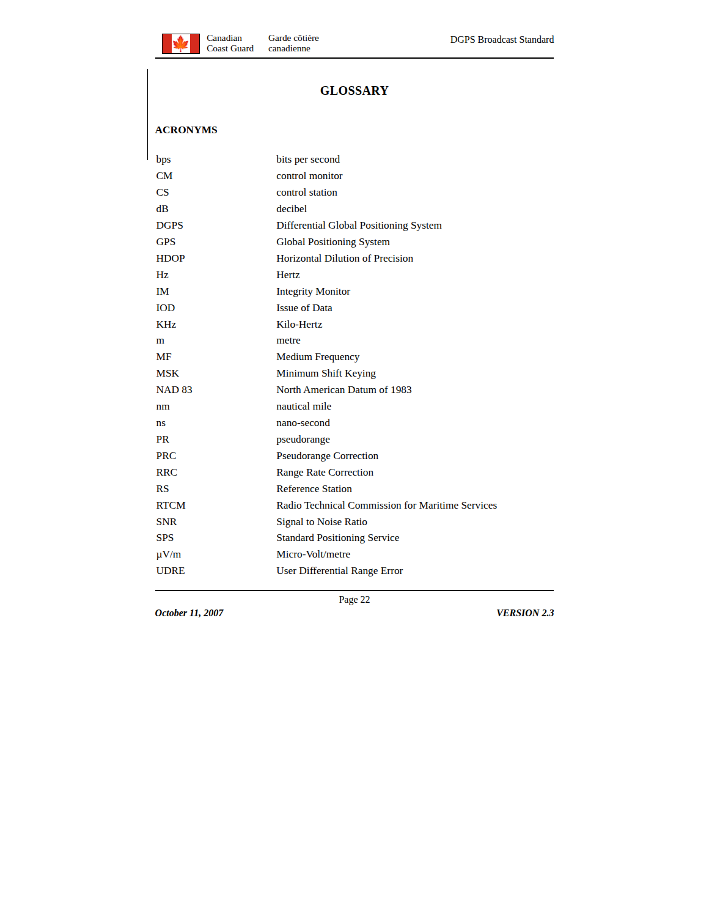🍁
Canadian Garde côtière Coast Guardcanadienne
DGPS Broadcast Standard
GLOSSARY
ACRONYMS
| bps | bits per second |
| CM | control monitor |
| CS | control station |
| dB | decibel |
| DGPS | Differential Global Positioning System |
| GPS | Global Positioning System |
| HDOP | Horizontal Dilution of Precision |
| Hz | Hertz |
| IM | Integrity Monitor |
| IOD | Issue of Data |
| KHz | Kilo-Hertz |
| m | metre |
| MF | Medium Frequency |
| MSK | Minimum Shift Keying |
| NAD 83 | North American Datum of 1983 |
| nm | nautical mile |
| ns | nano-second |
| PR | pseudorange |
| PRC | Pseudorange Correction |
| RRC | Range Rate Correction |
| RS | Reference Station |
| RTCM | Radio Technical Commission for Maritime Services |
| SNR | Signal to Noise Ratio |
| SPS | Standard Positioning Service |
| µV/m | Micro-Volt/metre |
| UDRE | User Differential Range Error |
Page 22
October 11, 2007 VERSION 2.3